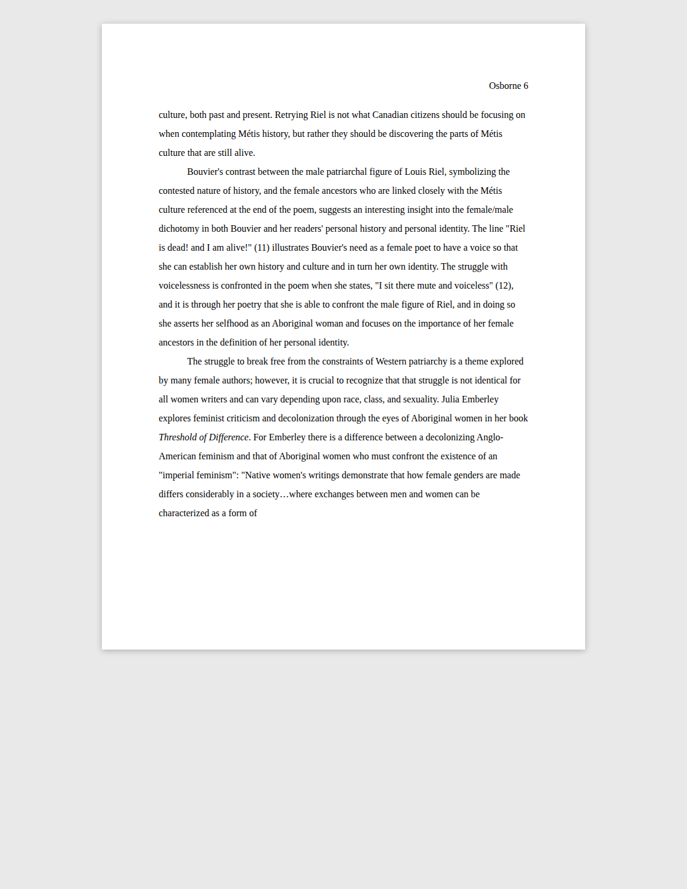Osborne 6
culture, both past and present. Retrying Riel is not what Canadian citizens should be focusing on when contemplating Métis history, but rather they should be discovering the parts of Métis culture that are still alive.
Bouvier's contrast between the male patriarchal figure of Louis Riel, symbolizing the contested nature of history, and the female ancestors who are linked closely with the Métis culture referenced at the end of the poem, suggests an interesting insight into the female/male dichotomy in both Bouvier and her readers' personal history and personal identity. The line "Riel is dead! and I am alive!" (11) illustrates Bouvier's need as a female poet to have a voice so that she can establish her own history and culture and in turn her own identity. The struggle with voicelessness is confronted in the poem when she states, "I sit there mute and voiceless" (12), and it is through her poetry that she is able to confront the male figure of Riel, and in doing so she asserts her selfhood as an Aboriginal woman and focuses on the importance of her female ancestors in the definition of her personal identity.
The struggle to break free from the constraints of Western patriarchy is a theme explored by many female authors; however, it is crucial to recognize that that struggle is not identical for all women writers and can vary depending upon race, class, and sexuality. Julia Emberley explores feminist criticism and decolonization through the eyes of Aboriginal women in her book Threshold of Difference. For Emberley there is a difference between a decolonizing Anglo-American feminism and that of Aboriginal women who must confront the existence of an "imperial feminism": "Native women's writings demonstrate that how female genders are made differs considerably in a society…where exchanges between men and women can be characterized as a form of